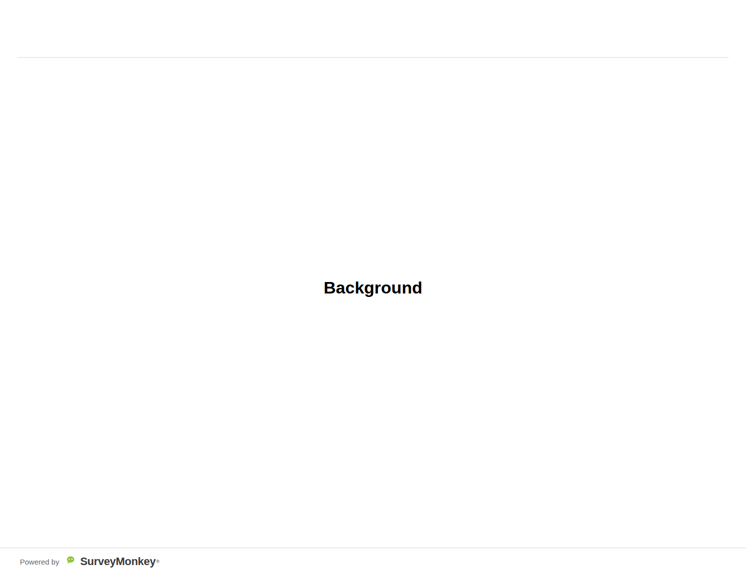Background
Powered by SurveyMonkey®